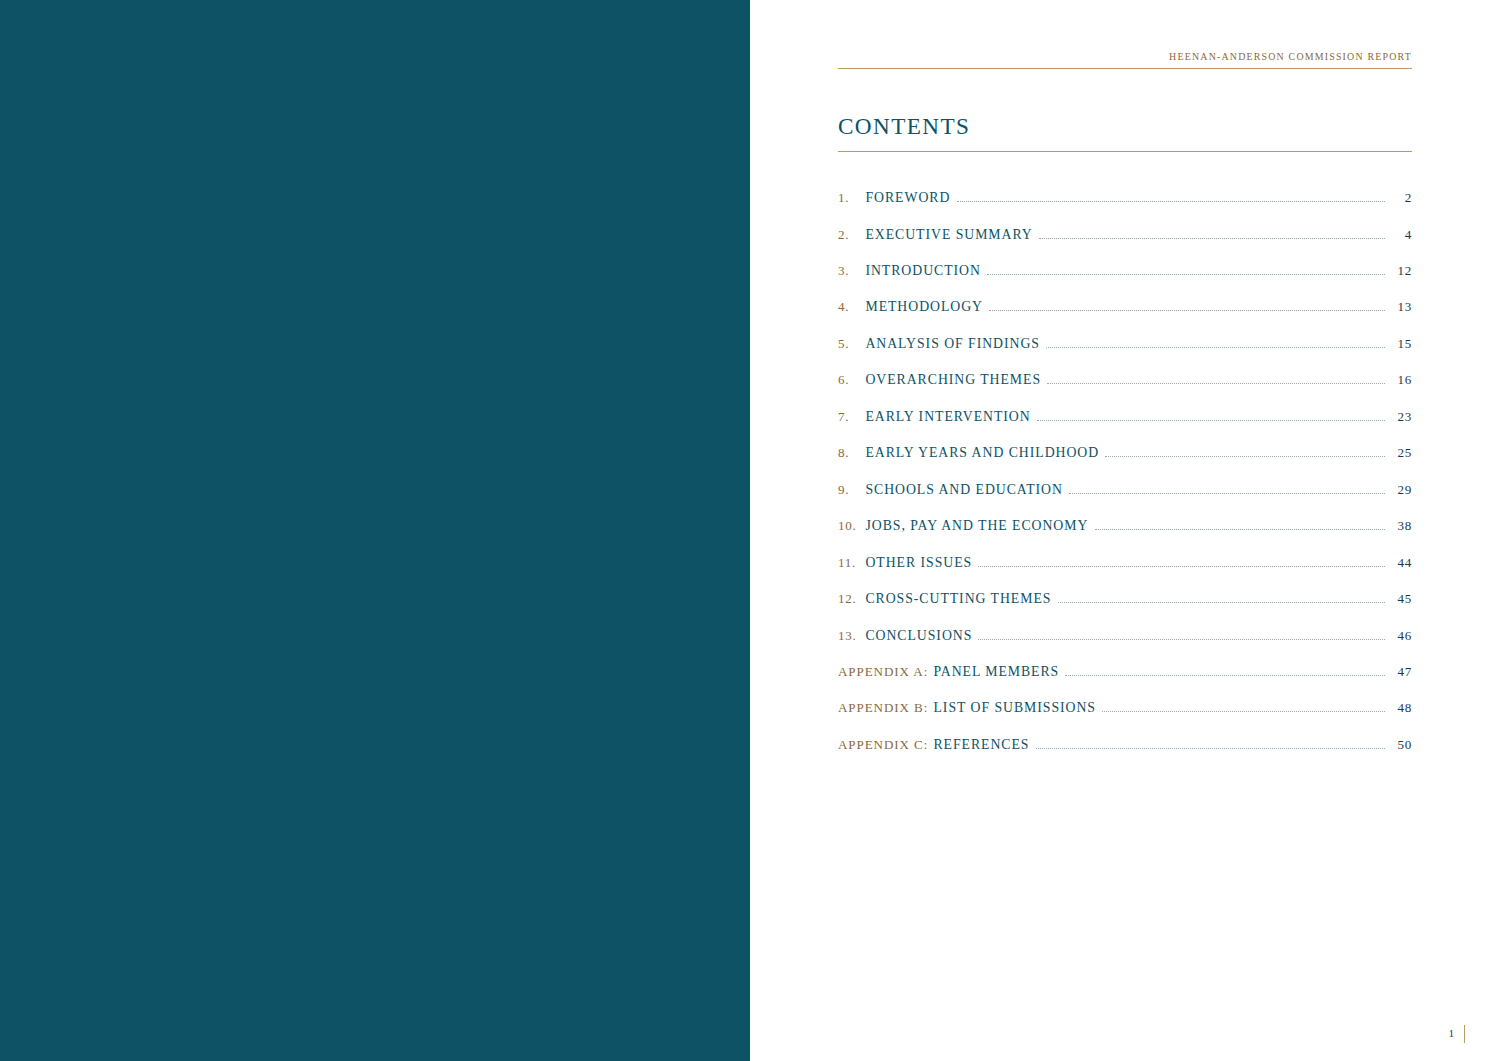Heenan-Anderson Commission Report
Contents
1. Foreword 2
2. Executive Summary 4
3. Introduction 12
4. Methodology 13
5. Analysis of Findings 15
6. Overarching Themes 16
7. Early Intervention 23
8. Early Years and Childhood 25
9. Schools and Education 29
10. Jobs, Pay and the Economy 38
11. Other Issues 44
12. Cross-Cutting Themes 45
13. Conclusions 46
Appendix A: Panel Members 47
Appendix B: List of Submissions 48
Appendix C: References 50
1